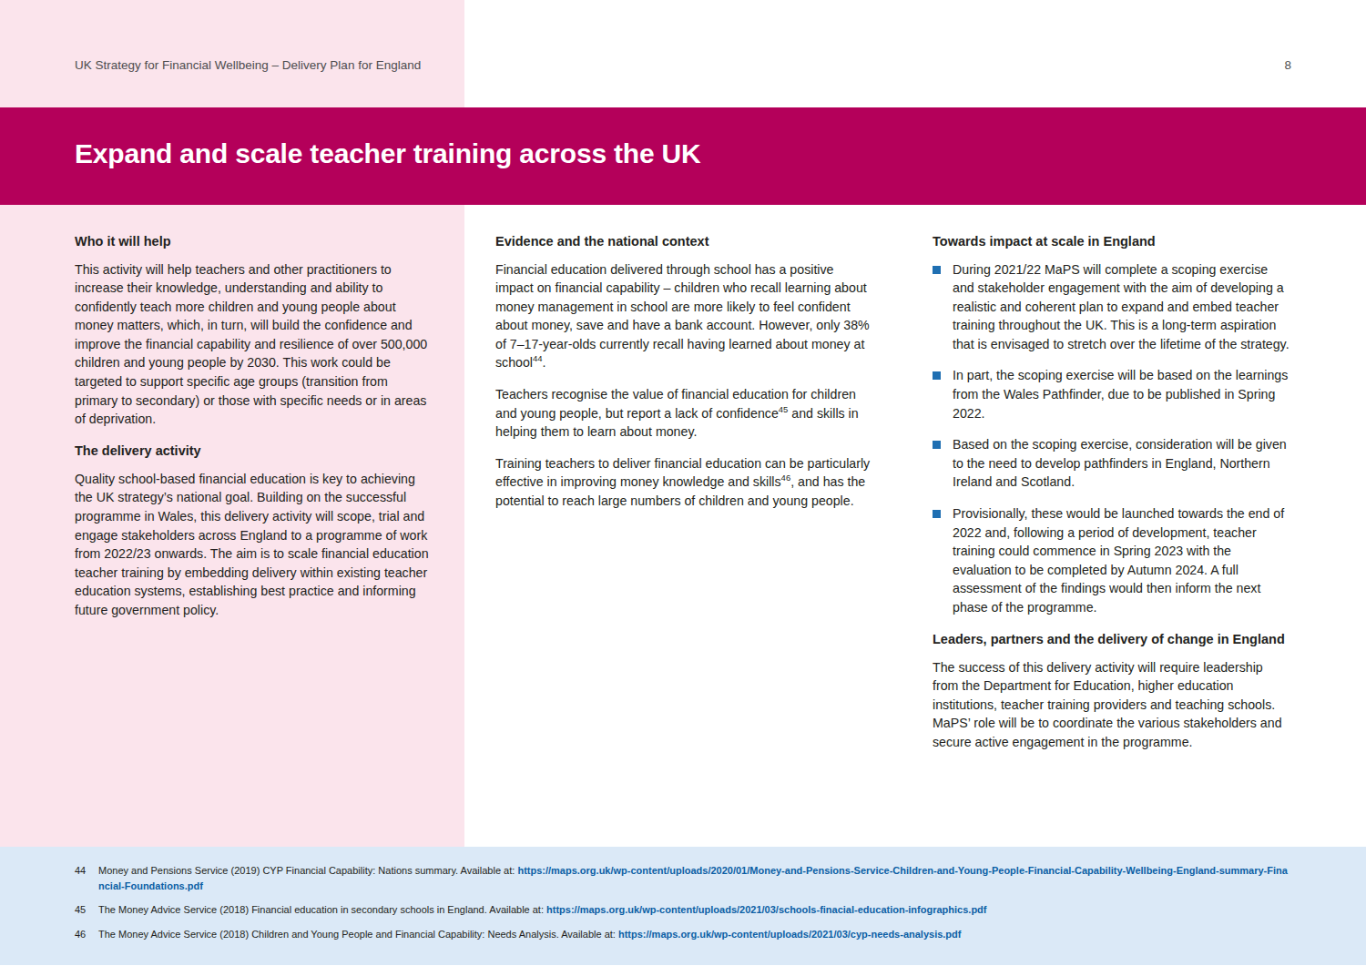UK Strategy for Financial Wellbeing – Delivery Plan for England 8
Expand and scale teacher training across the UK
Who it will help
This activity will help teachers and other practitioners to increase their knowledge, understanding and ability to confidently teach more children and young people about money matters, which, in turn, will build the confidence and improve the financial capability and resilience of over 500,000 children and young people by 2030. This work could be targeted to support specific age groups (transition from primary to secondary) or those with specific needs or in areas of deprivation.
The delivery activity
Quality school-based financial education is key to achieving the UK strategy’s national goal. Building on the successful programme in Wales, this delivery activity will scope, trial and engage stakeholders across England to a programme of work from 2022/23 onwards. The aim is to scale financial education teacher training by embedding delivery within existing teacher education systems, establishing best practice and informing future government policy.
Evidence and the national context
Financial education delivered through school has a positive impact on financial capability – children who recall learning about money management in school are more likely to feel confident about money, save and have a bank account. However, only 38% of 7–17-year-olds currently recall having learned about money at school44.
Teachers recognise the value of financial education for children and young people, but report a lack of confidence45 and skills in helping them to learn about money.
Training teachers to deliver financial education can be particularly effective in improving money knowledge and skills46, and has the potential to reach large numbers of children and young people.
Towards impact at scale in England
During 2021/22 MaPS will complete a scoping exercise and stakeholder engagement with the aim of developing a realistic and coherent plan to expand and embed teacher training throughout the UK. This is a long-term aspiration that is envisaged to stretch over the lifetime of the strategy.
In part, the scoping exercise will be based on the learnings from the Wales Pathfinder, due to be published in Spring 2022.
Based on the scoping exercise, consideration will be given to the need to develop pathfinders in England, Northern Ireland and Scotland.
Provisionally, these would be launched towards the end of 2022 and, following a period of development, teacher training could commence in Spring 2023 with the evaluation to be completed by Autumn 2024. A full assessment of the findings would then inform the next phase of the programme.
Leaders, partners and the delivery of change in England
The success of this delivery activity will require leadership from the Department for Education, higher education institutions, teacher training providers and teaching schools. MaPS’ role will be to coordinate the various stakeholders and secure active engagement in the programme.
44
Money and Pensions Service (2019) CYP Financial Capability: Nations summary. Available at: https://maps.org.uk/wp-content/uploads/2020/01/Money-and-Pensions-Service-Children-and-Young-People-Financial-Capability-Wellbeing-England-summary-Financial-Foundations.pdf
45
The Money Advice Service (2018) Financial education in secondary schools in England. Available at: https://maps.org.uk/wp-content/uploads/2021/03/schools-finacial-education-infographics.pdf
46
The Money Advice Service (2018) Children and Young People and Financial Capability: Needs Analysis. Available at: https://maps.org.uk/wp-content/uploads/2021/03/cyp-needs-analysis.pdf